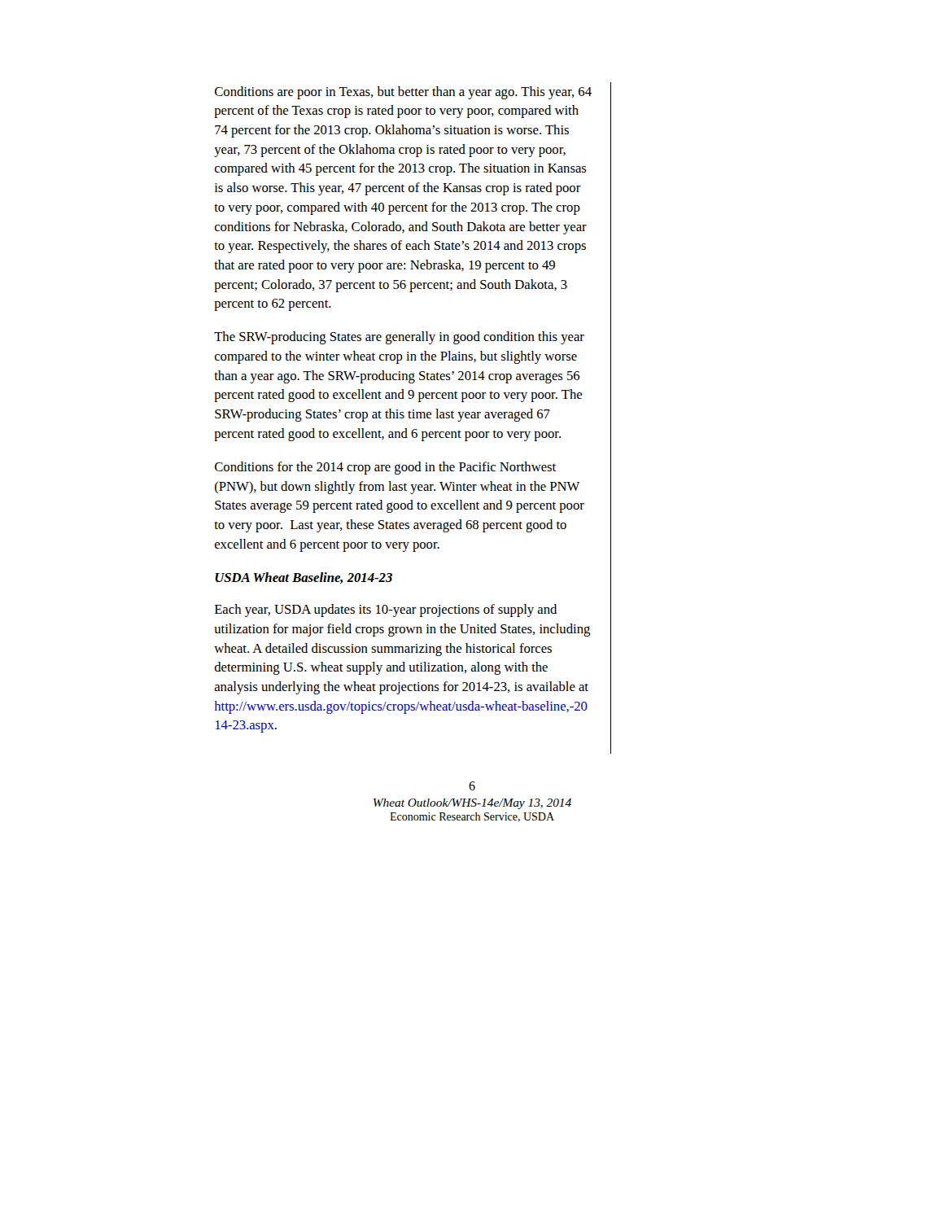Conditions are poor in Texas, but better than a year ago. This year, 64 percent of the Texas crop is rated poor to very poor, compared with 74 percent for the 2013 crop. Oklahoma’s situation is worse. This year, 73 percent of the Oklahoma crop is rated poor to very poor, compared with 45 percent for the 2013 crop. The situation in Kansas is also worse. This year, 47 percent of the Kansas crop is rated poor to very poor, compared with 40 percent for the 2013 crop. The crop conditions for Nebraska, Colorado, and South Dakota are better year to year. Respectively, the shares of each State’s 2014 and 2013 crops that are rated poor to very poor are: Nebraska, 19 percent to 49 percent; Colorado, 37 percent to 56 percent; and South Dakota, 3 percent to 62 percent.
The SRW-producing States are generally in good condition this year compared to the winter wheat crop in the Plains, but slightly worse than a year ago. The SRW-producing States’ 2014 crop averages 56 percent rated good to excellent and 9 percent poor to very poor. The SRW-producing States’ crop at this time last year averaged 67 percent rated good to excellent, and 6 percent poor to very poor.
Conditions for the 2014 crop are good in the Pacific Northwest (PNW), but down slightly from last year. Winter wheat in the PNW States average 59 percent rated good to excellent and 9 percent poor to very poor. Last year, these States averaged 68 percent good to excellent and 6 percent poor to very poor.
USDA Wheat Baseline, 2014-23
Each year, USDA updates its 10-year projections of supply and utilization for major field crops grown in the United States, including wheat. A detailed discussion summarizing the historical forces determining U.S. wheat supply and utilization, along with the analysis underlying the wheat projections for 2014-23, is available at http://www.ers.usda.gov/topics/crops/wheat/usda-wheat-baseline,-2014-23.aspx.
6
Wheat Outlook/WHS-14e/May 13, 2014
Economic Research Service, USDA